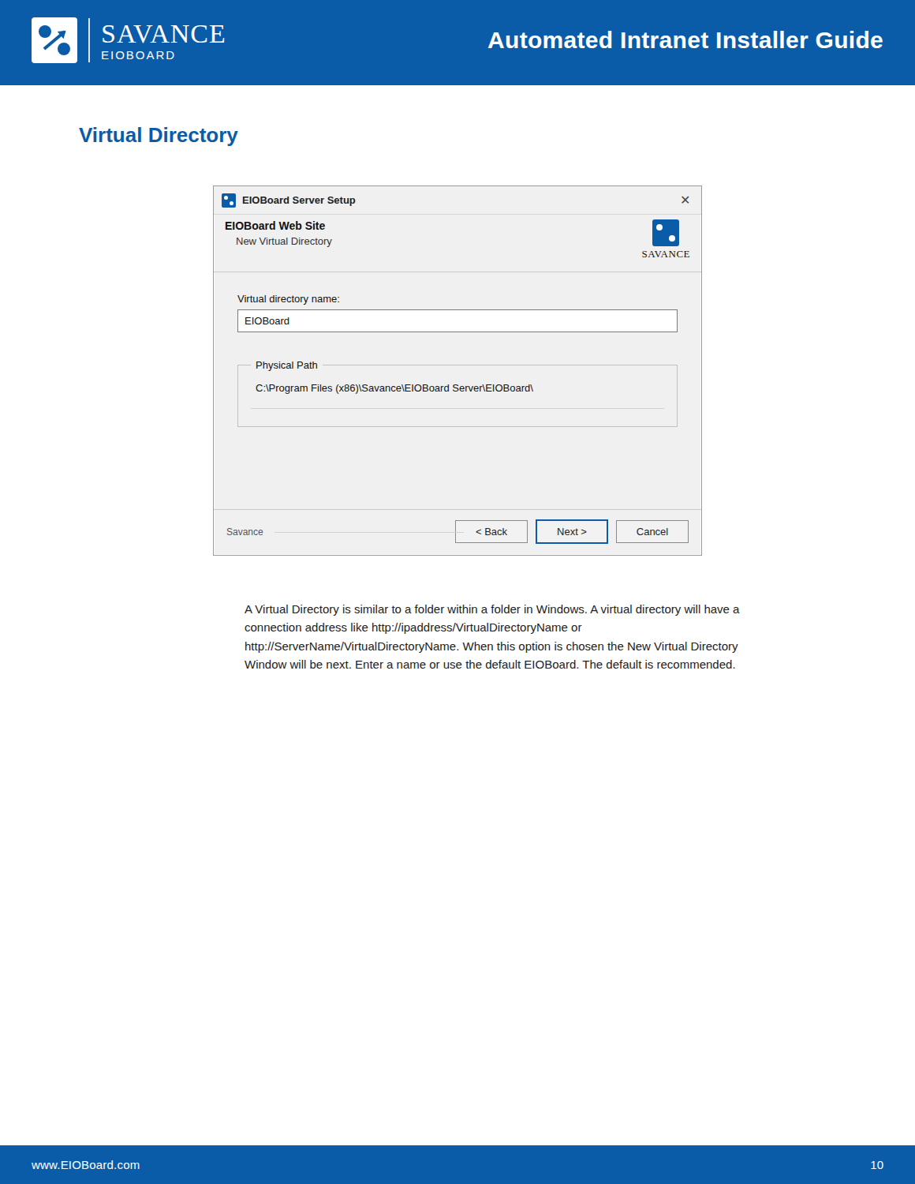SAVANCE EIOBOARD
Automated Intranet Installer Guide
Virtual Directory
EIOBoard Server Setup ✕
EIOBoard Web Site
New Virtual Directory
SAVANCE
Virtual directory name:
EIOBoard
Physical Path
C:\Program Files (x86)\Savance\EIOBoard Server\EIOBoard\
Savance < Back Next > Cancel
A Virtual Directory is similar to a folder within a folder in Windows. A virtual directory will have a connection address like http://ipaddress/VirtualDirectoryName or http://ServerName/VirtualDirectoryName. When this option is chosen the New Virtual Directory Window will be next. Enter a name or use the default EIOBoard. The default is recommended.
www.EIOBoard.com 10